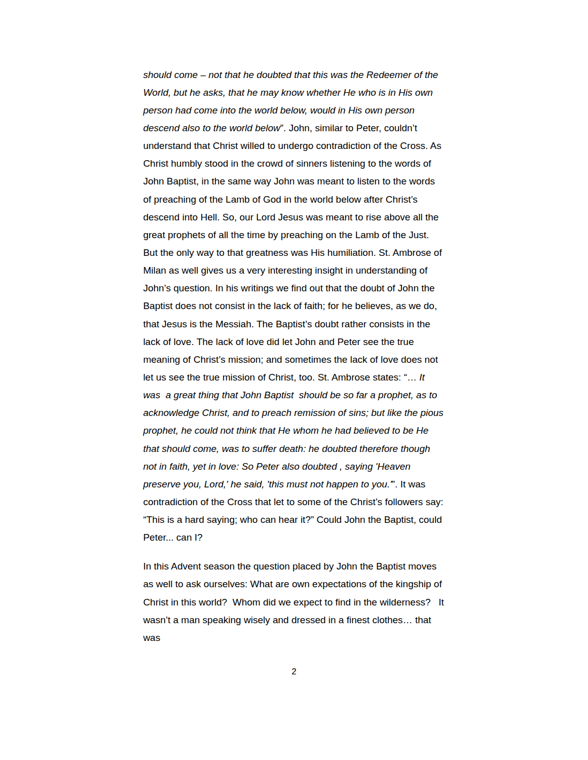should come – not that he doubted that this was the Redeemer of the World, but he asks, that he may know whether He who is in His own person had come into the world below, would in His own person descend also to the world below”. John, similar to Peter, couldn’t understand that Christ willed to undergo contradiction of the Cross. As Christ humbly stood in the crowd of sinners listening to the words of John Baptist, in the same way John was meant to listen to the words of preaching of the Lamb of God in the world below after Christ’s descend into Hell. So, our Lord Jesus was meant to rise above all the great prophets of all the time by preaching on the Lamb of the Just. But the only way to that greatness was His humiliation. St. Ambrose of Milan as well gives us a very interesting insight in understanding of John’s question. In his writings we find out that the doubt of John the Baptist does not consist in the lack of faith; for he believes, as we do, that Jesus is the Messiah. The Baptist’s doubt rather consists in the lack of love. The lack of love did let John and Peter see the true meaning of Christ’s mission; and sometimes the lack of love does not let us see the true mission of Christ, too. St. Ambrose states: “… It was a great thing that John Baptist should be so far a prophet, as to acknowledge Christ, and to preach remission of sins; but like the pious prophet, he could not think that He whom he had believed to be He that should come, was to suffer death: he doubted therefore though not in faith, yet in love: So Peter also doubted , saying 'Heaven preserve you, Lord,' he said, 'this must not happen to you.'”. It was contradiction of the Cross that let to some of the Christ’s followers say: “This is a hard saying; who can hear it?” Could John the Baptist, could Peter... can I?
In this Advent season the question placed by John the Baptist moves as well to ask ourselves: What are own expectations of the kingship of Christ in this world? Whom did we expect to find in the wilderness? It wasn’t a man speaking wisely and dressed in a finest clothes… that was
2